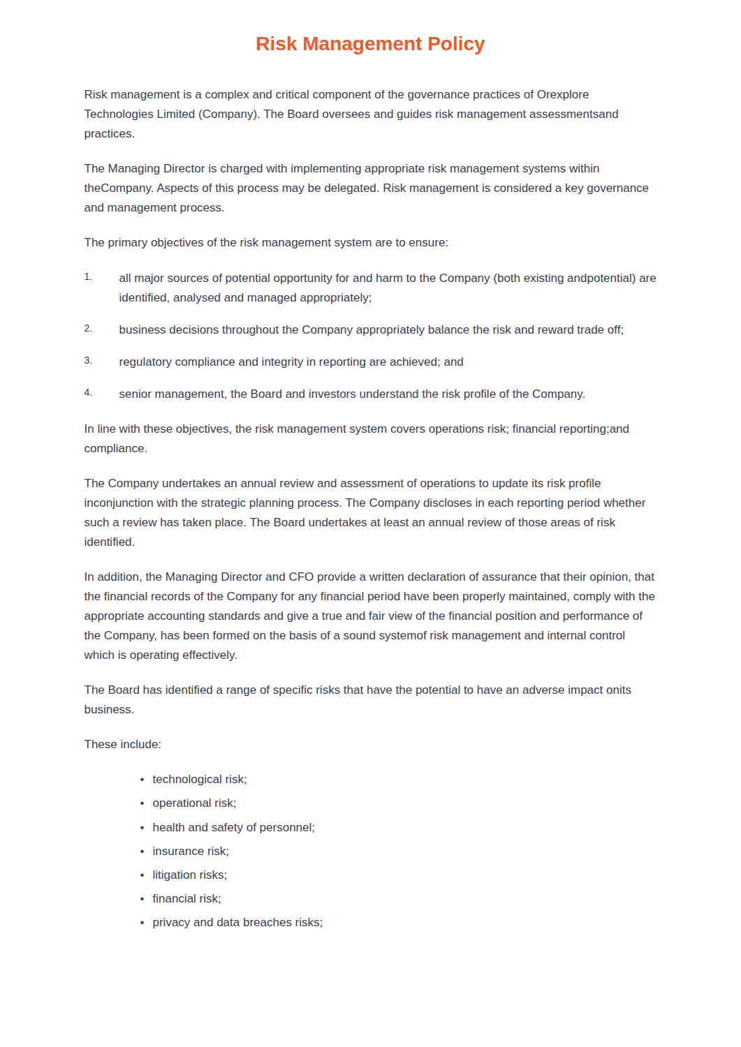Risk Management Policy
Risk management is a complex and critical component of the governance practices of Orexplore Technologies Limited (Company). The Board oversees and guides risk management assessmentsand practices.
The Managing Director is charged with implementing appropriate risk management systems within theCompany. Aspects of this process may be delegated. Risk management is considered a key governance and management process.
The primary objectives of the risk management system are to ensure:
all major sources of potential opportunity for and harm to the Company (both existing andpotential) are identified, analysed and managed appropriately;
business decisions throughout the Company appropriately balance the risk and reward trade off;
regulatory compliance and integrity in reporting are achieved; and
senior management, the Board and investors understand the risk profile of the Company.
In line with these objectives, the risk management system covers operations risk; financial reporting;and compliance.
The Company undertakes an annual review and assessment of operations to update its risk profile inconjunction with the strategic planning process. The Company discloses in each reporting period whether such a review has taken place. The Board undertakes at least an annual review of those areas of risk identified.
In addition, the Managing Director and CFO provide a written declaration of assurance that their opinion, that the financial records of the Company for any financial period have been properly maintained, comply with the appropriate accounting standards and give a true and fair view of the financial position and performance of the Company, has been formed on the basis of a sound systemof risk management and internal control which is operating effectively.
The Board has identified a range of specific risks that have the potential to have an adverse impact onits business.
These include:
technological risk;
operational risk;
health and safety of personnel;
insurance risk;
litigation risks;
financial risk;
privacy and data breaches risks;